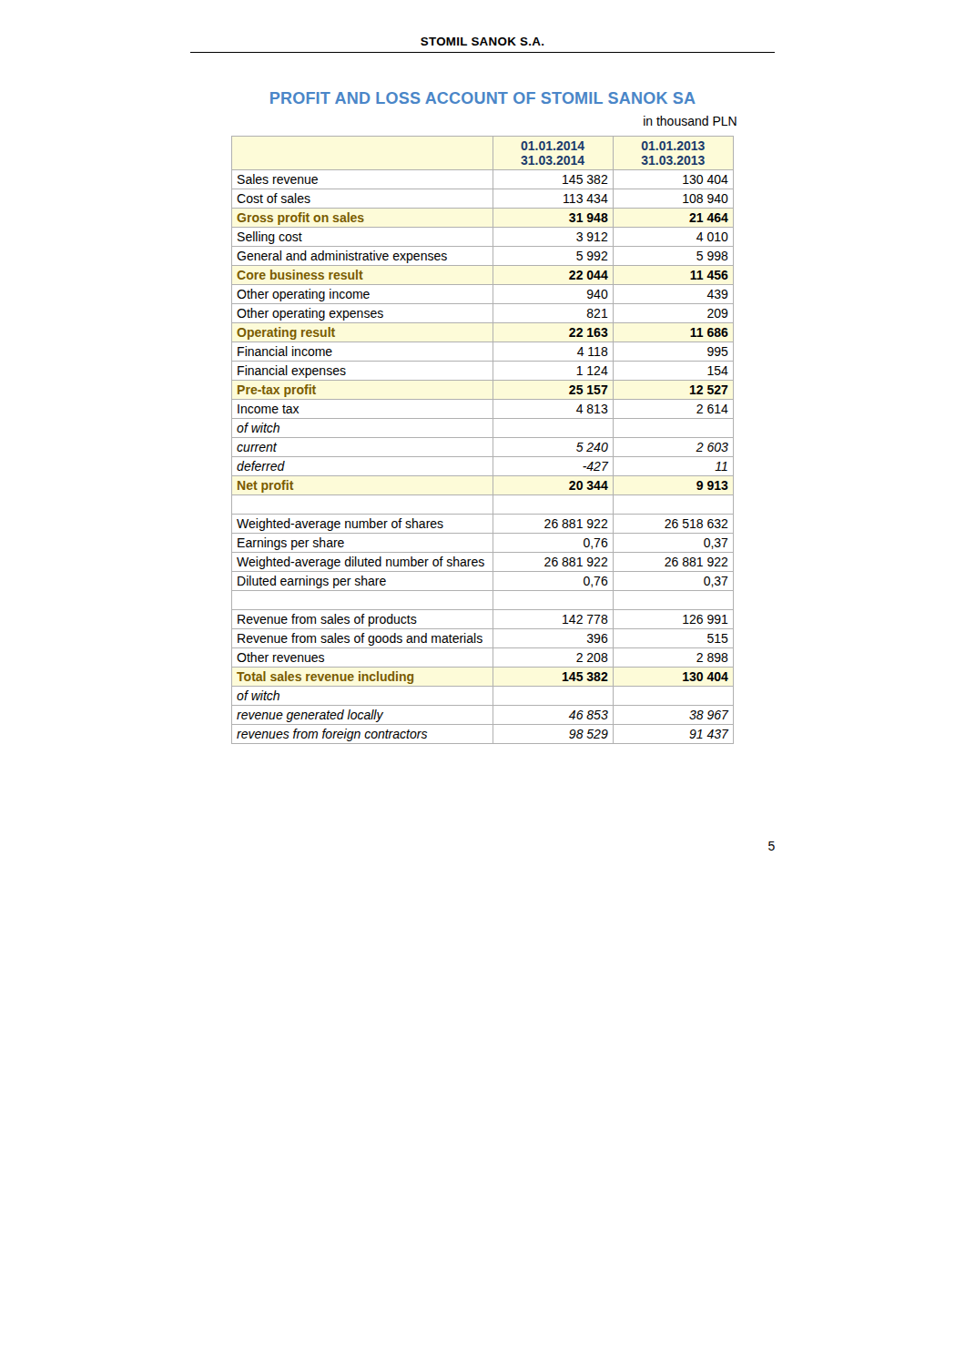STOMIL SANOK S.A.
PROFIT AND LOSS ACCOUNT OF STOMIL SANOK SA
in thousand PLN
| | 01.01.2014 31.03.2014 | 01.01.2013 31.03.2013 |
| --- | --- | --- |
| Sales revenue | 145 382 | 130 404 |
| Cost of sales | 113 434 | 108 940 |
| Gross profit on sales | 31 948 | 21 464 |
| Selling cost | 3 912 | 4 010 |
| General and administrative expenses | 5 992 | 5 998 |
| Core business result | 22 044 | 11 456 |
| Other operating income | 940 | 439 |
| Other operating expenses | 821 | 209 |
| Operating result | 22 163 | 11 686 |
| Financial income | 4 118 | 995 |
| Financial expenses | 1 124 | 154 |
| Pre-tax profit | 25 157 | 12 527 |
| Income tax | 4 813 | 2 614 |
| of witch | | |
| current | 5 240 | 2 603 |
| deferred | -427 | 11 |
| Net profit | 20 344 | 9 913 |
| Weighted-average number of shares | 26 881 922 | 26 518 632 |
| Earnings per share | 0,76 | 0,37 |
| Weighted-average diluted number of shares | 26 881 922 | 26 881 922 |
| Diluted earnings per share | 0,76 | 0,37 |
| Revenue from sales of products | 142 778 | 126 991 |
| Revenue from sales of goods and materials | 396 | 515 |
| Other revenues | 2 208 | 2 898 |
| Total sales revenue including | 145 382 | 130 404 |
| of witch | | |
| revenue generated locally | 46 853 | 38 967 |
| revenues from foreign contractors | 98 529 | 91 437 |
5